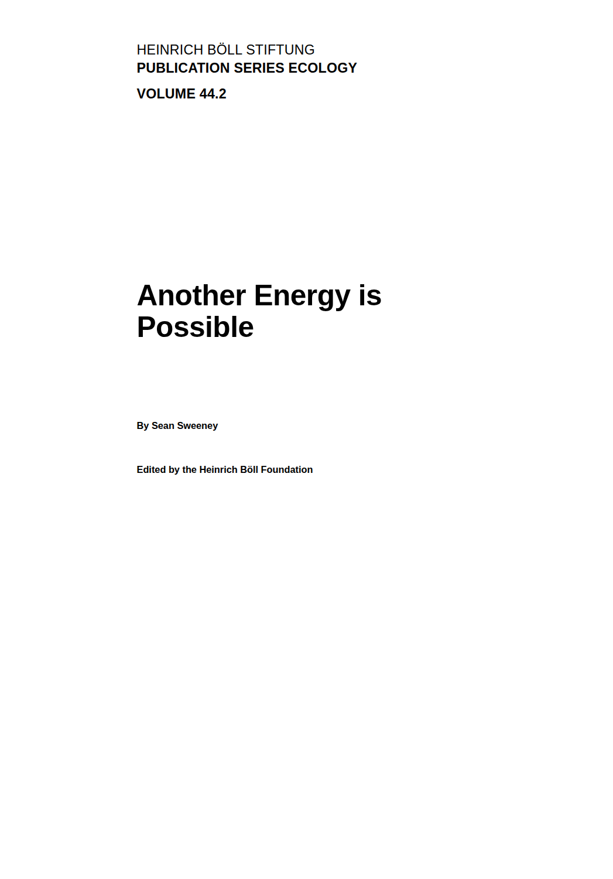HEINRICH BÖLL STIFTUNG
PUBLICATION SERIES ECOLOGY
VOLUME 44.2
Another Energy is Possible
By Sean Sweeney
Edited by the Heinrich Böll Foundation